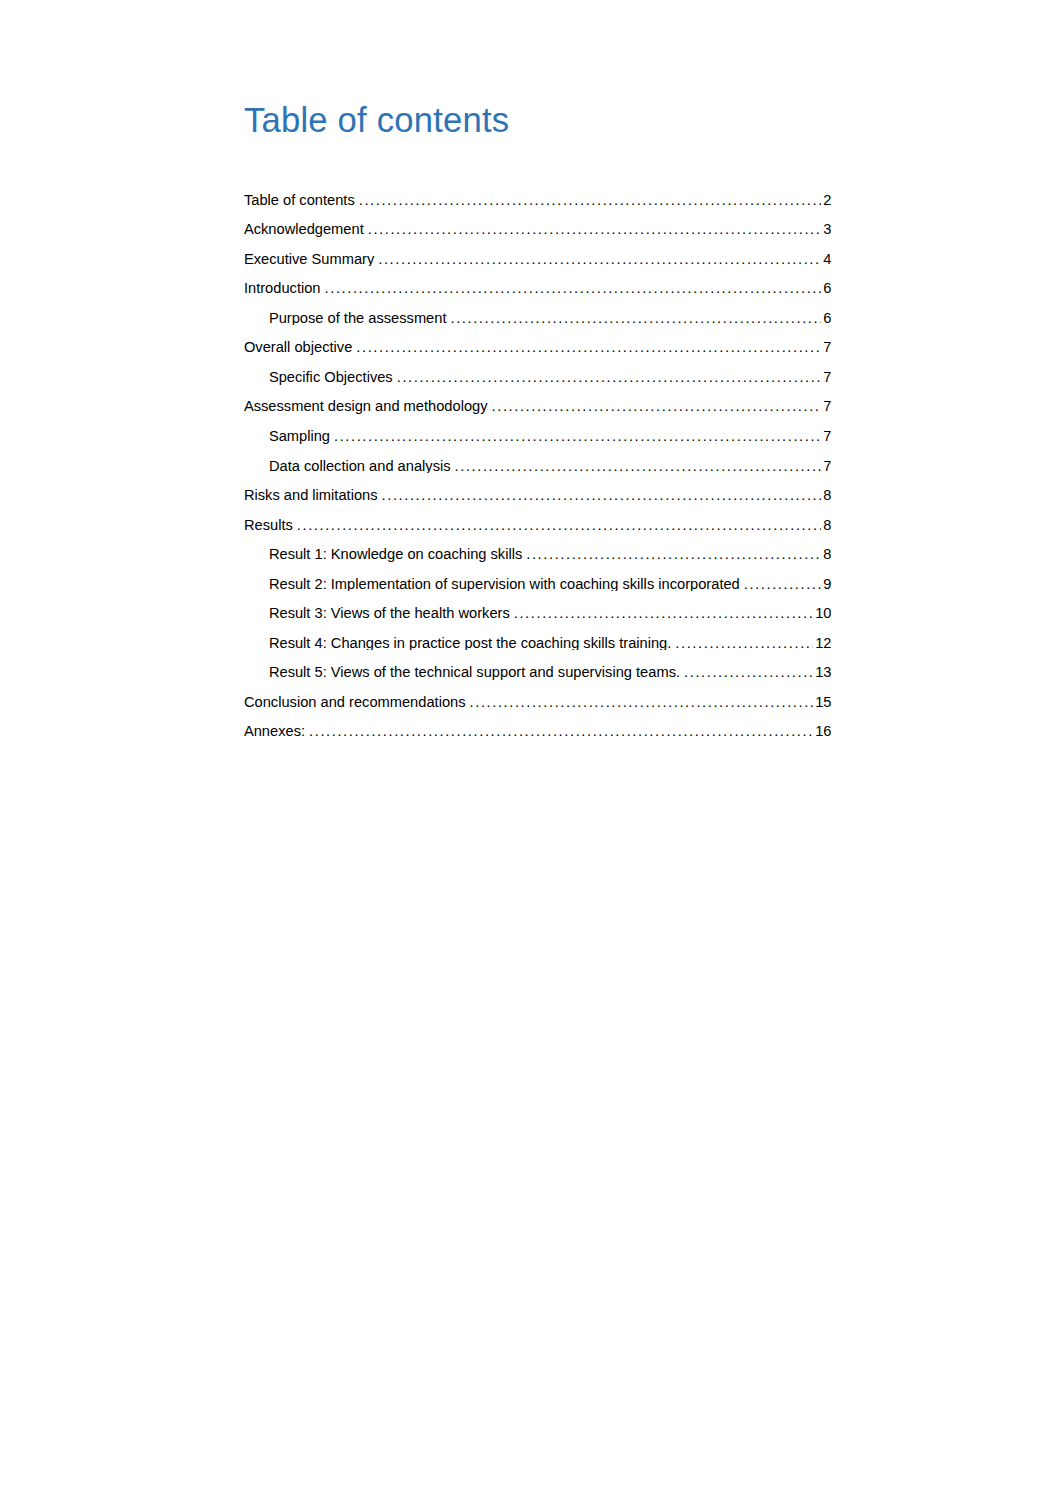Table of contents
Table of contents ........................................................................................................................... 2
Acknowledgement .......................................................................................................................... 3
Executive Summary ....................................................................................................................... 4
Introduction ............................................................................................................................... 6
Purpose of the assessment ......................................................................................................... 6
Overall objective ........................................................................................................................... 7
Specific Objectives ..................................................................................................................... 7
Assessment design and methodology ................................................................................................. 7
Sampling ................................................................................................................................. 7
Data collection and analysis ....................................................................................................... 7
Risks and limitations ..................................................................................................................... 8
Results ....................................................................................................................................... 8
Result 1: Knowledge on coaching skills ........................................................................................... 8
Result 2: Implementation of supervision with coaching skills incorporated ..................................... 9
Result 3: Views of the health workers ............................................................................................. 10
Result 4: Changes in practice post the coaching skills training. ....................................................... 12
Result 5: Views of the technical support and supervising teams. .................................................... 13
Conclusion and recommendations .................................................................................................... 15
Annexes: ................................................................................................................................... 16